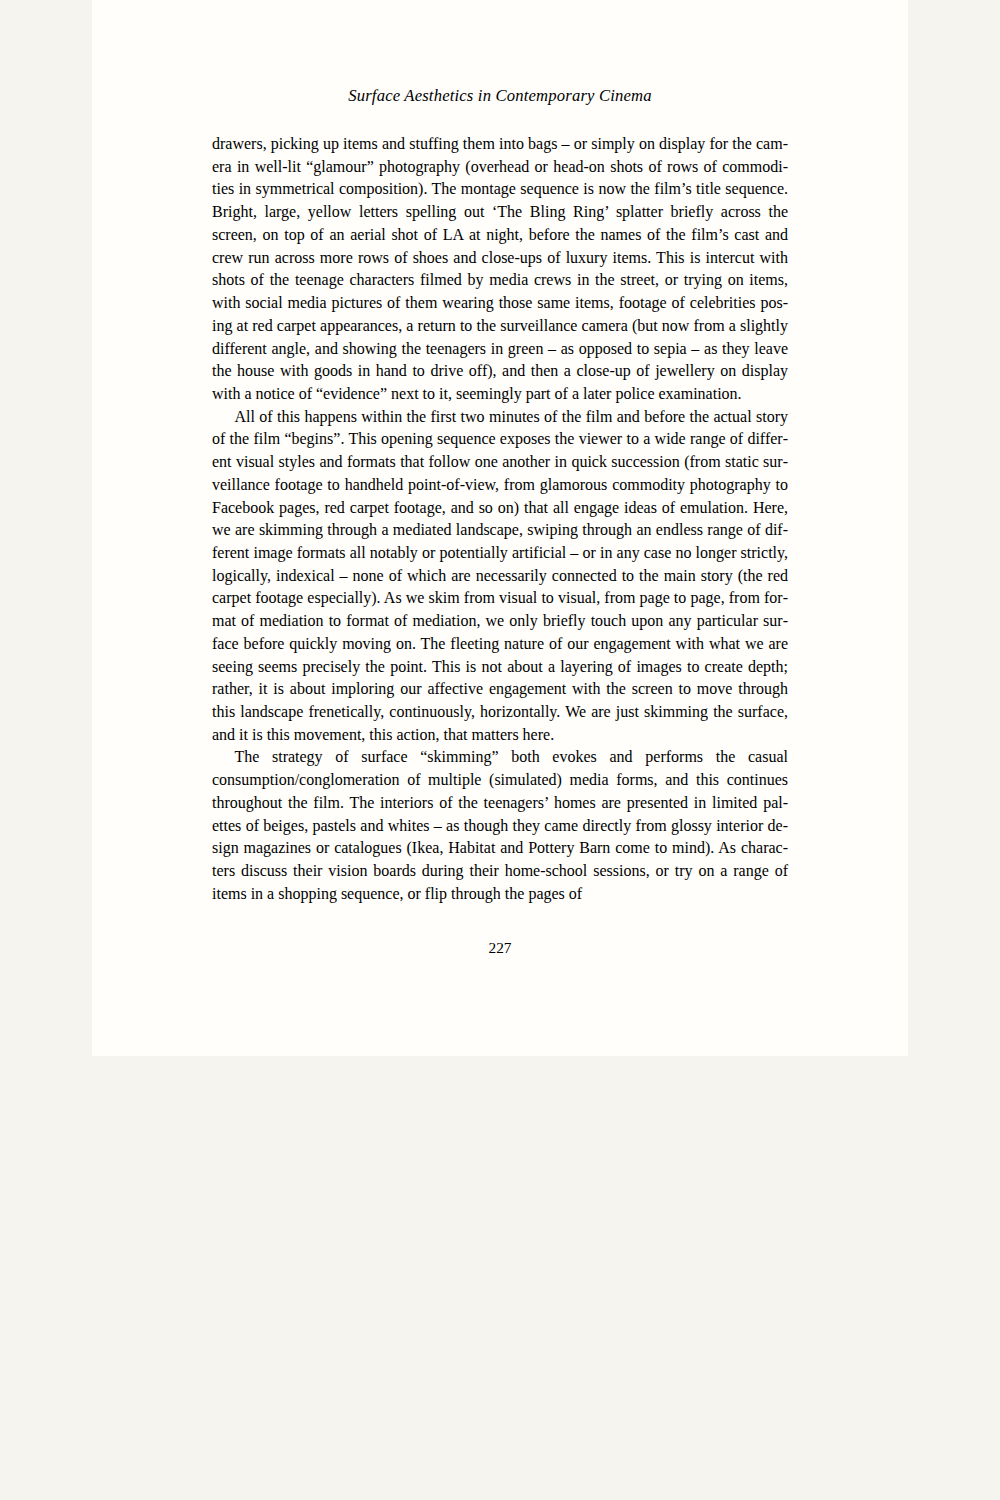Surface Aesthetics in Contemporary Cinema
drawers, picking up items and stuffing them into bags – or simply on display for the camera in well-lit “glamour” photography (overhead or head-on shots of rows of commodities in symmetrical composition). The montage sequence is now the film’s title sequence. Bright, large, yellow letters spelling out ‘The Bling Ring’ splatter briefly across the screen, on top of an aerial shot of LA at night, before the names of the film’s cast and crew run across more rows of shoes and close-ups of luxury items. This is intercut with shots of the teenage characters filmed by media crews in the street, or trying on items, with social media pictures of them wearing those same items, footage of celebrities posing at red carpet appearances, a return to the surveillance camera (but now from a slightly different angle, and showing the teenagers in green – as opposed to sepia – as they leave the house with goods in hand to drive off), and then a close-up of jewellery on display with a notice of “evidence” next to it, seemingly part of a later police examination.
All of this happens within the first two minutes of the film and before the actual story of the film “begins”. This opening sequence exposes the viewer to a wide range of different visual styles and formats that follow one another in quick succession (from static surveillance footage to handheld point-of-view, from glamorous commodity photography to Facebook pages, red carpet footage, and so on) that all engage ideas of emulation. Here, we are skimming through a mediated landscape, swiping through an endless range of different image formats all notably or potentially artificial – or in any case no longer strictly, logically, indexical – none of which are necessarily connected to the main story (the red carpet footage especially). As we skim from visual to visual, from page to page, from format of mediation to format of mediation, we only briefly touch upon any particular surface before quickly moving on. The fleeting nature of our engagement with what we are seeing seems precisely the point. This is not about a layering of images to create depth; rather, it is about imploring our affective engagement with the screen to move through this landscape frenetically, continuously, horizontally. We are just skimming the surface, and it is this movement, this action, that matters here.
The strategy of surface “skimming” both evokes and performs the casual consumption/conglomeration of multiple (simulated) media forms, and this continues throughout the film. The interiors of the teenagers’ homes are presented in limited palettes of beiges, pastels and whites – as though they came directly from glossy interior design magazines or catalogues (Ikea, Habitat and Pottery Barn come to mind). As characters discuss their vision boards during their home-school sessions, or try on a range of items in a shopping sequence, or flip through the pages of
227